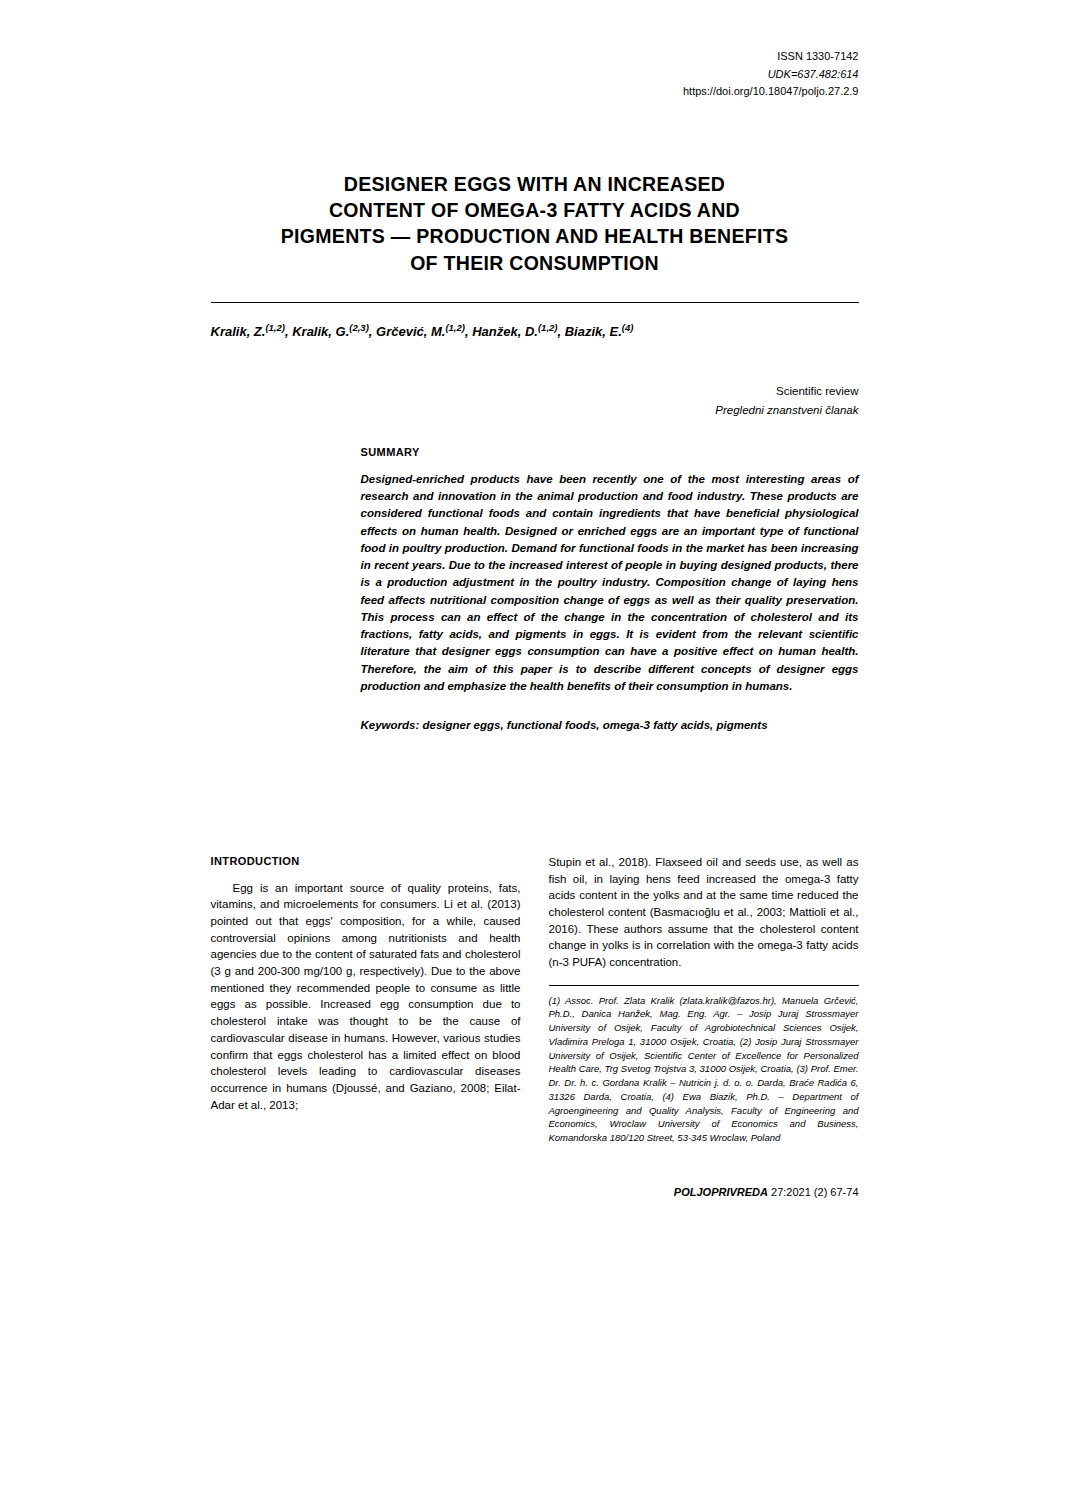ISSN 1330-7142
UDK=637.482:614
https://doi.org/10.18047/poljo.27.2.9
Designer eggs with an increased
content of omega-3 fatty acids and
pigments — production and health benefits
of their consumption
Kralik, Z.(1,2), Kralik, G.(2,3), Grčević, M.(1,2), Hanžek, D.(1,2), Biazik, E.(4)
Scientific review
Pregledni znanstveni članak
SUMMARY
Designed-enriched products have been recently one of the most interesting areas of research and innovation in the animal production and food industry. These products are considered functional foods and contain ingredients that have beneficial physiological effects on human health. Designed or enriched eggs are an important type of functional food in poultry production. Demand for functional foods in the market has been increasing in recent years. Due to the increased interest of people in buying designed products, there is a production adjustment in the poultry industry. Composition change of laying hens feed affects nutritional composition change of eggs as well as their quality preservation. This process can an effect of the change in the concentration of cholesterol and its fractions, fatty acids, and pigments in eggs. It is evident from the relevant scientific literature that designer eggs consumption can have a positive effect on human health. Therefore, the aim of this paper is to describe different concepts of designer eggs production and emphasize the health benefits of their consumption in humans.
Keywords: designer eggs, functional foods, omega-3 fatty acids, pigments
INTRODUCTION
Egg is an important source of quality proteins, fats, vitamins, and microelements for consumers. Li et al. (2013) pointed out that eggs' composition, for a while, caused controversial opinions among nutritionists and health agencies due to the content of saturated fats and cholesterol (3 g and 200-300 mg/100 g, respectively). Due to the above mentioned they recommended people to consume as little eggs as possible. Increased egg consumption due to cholesterol intake was thought to be the cause of cardiovascular disease in humans. However, various studies confirm that eggs cholesterol has a limited effect on blood cholesterol levels leading to cardiovascular diseases occurrence in humans (Djoussé, and Gaziano, 2008; Eilat-Adar et al., 2013;
Stupin et al., 2018). Flaxseed oil and seeds use, as well as fish oil, in laying hens feed increased the omega-3 fatty acids content in the yolks and at the same time reduced the cholesterol content (Basmacıoğlu et al., 2003; Mattioli et al., 2016). These authors assume that the cholesterol content change in yolks is in correlation with the omega-3 fatty acids (n-3 PUFA) concentration.
(1) Assoc. Prof. Zlata Kralik (zlata.kralik@fazos.hr), Manuela Grčević, Ph.D., Danica Hanžek, Mag. Eng. Agr. – Josip Juraj Strossmayer University of Osijek, Faculty of Agrobiotechnical Sciences Osijek, Vladimira Preloga 1, 31000 Osijek, Croatia, (2) Josip Juraj Strossmayer University of Osijek, Scientific Center of Excellence for Personalized Health Care, Trg Svetog Trojstva 3, 31000 Osijek, Croatia, (3) Prof. Emer. Dr. Dr. h. c. Gordana Kralik – Nutricin j. d. o. o. Darda, Braće Radića 6, 31326 Darda, Croatia, (4) Ewa Biazik, Ph.D. – Department of Agroengineering and Quality Analysis, Faculty of Engineering and Economics, Wroclaw University of Economics and Business, Komandorska 180/120 Street, 53-345 Wroclaw, Poland
POLJOPRIVREDA 27:2021 (2) 67-74